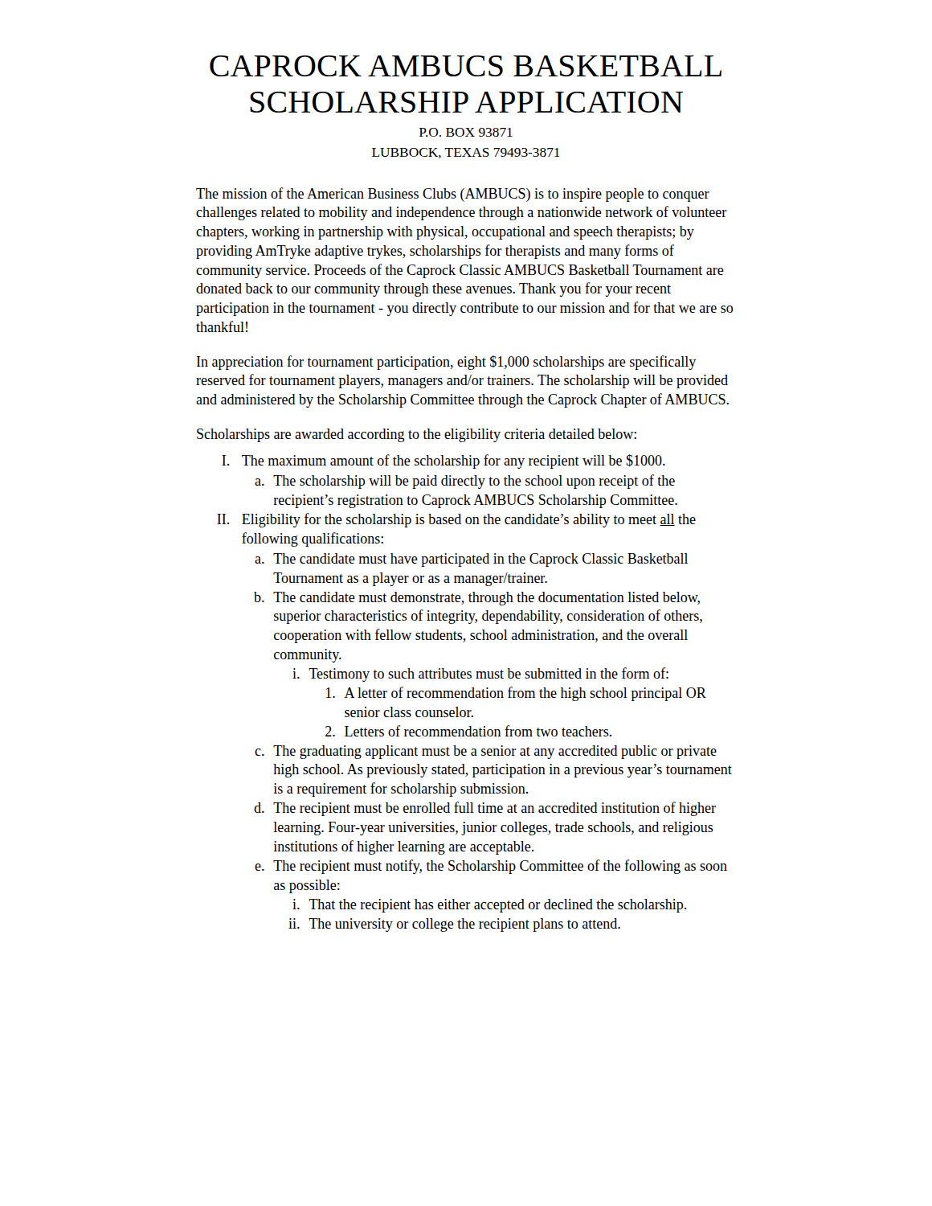CAPROCK AMBUCS BASKETBALL SCHOLARSHIP APPLICATION
P.O. BOX 93871
LUBBOCK, TEXAS 79493-3871
The mission of the American Business Clubs (AMBUCS) is to inspire people to conquer challenges related to mobility and independence through a nationwide network of volunteer chapters, working in partnership with physical, occupational and speech therapists; by providing AmTryke adaptive trykes, scholarships for therapists and many forms of community service. Proceeds of the Caprock Classic AMBUCS Basketball Tournament are donated back to our community through these avenues. Thank you for your recent participation in the tournament - you directly contribute to our mission and for that we are so thankful!
In appreciation for tournament participation, eight $1,000 scholarships are specifically reserved for tournament players, managers and/or trainers. The scholarship will be provided and administered by the Scholarship Committee through the Caprock Chapter of AMBUCS.
Scholarships are awarded according to the eligibility criteria detailed below:
The maximum amount of the scholarship for any recipient will be $1000.
The scholarship will be paid directly to the school upon receipt of the recipient’s registration to Caprock AMBUCS Scholarship Committee.
Eligibility for the scholarship is based on the candidate’s ability to meet all the following qualifications:
The candidate must have participated in the Caprock Classic Basketball Tournament as a player or as a manager/trainer.
The candidate must demonstrate, through the documentation listed below, superior characteristics of integrity, dependability, consideration of others, cooperation with fellow students, school administration, and the overall community.
Testimony to such attributes must be submitted in the form of:
A letter of recommendation from the high school principal OR senior class counselor.
Letters of recommendation from two teachers.
The graduating applicant must be a senior at any accredited public or private high school. As previously stated, participation in a previous year’s tournament is a requirement for scholarship submission.
The recipient must be enrolled full time at an accredited institution of higher learning. Four-year universities, junior colleges, trade schools, and religious institutions of higher learning are acceptable.
The recipient must notify, the Scholarship Committee of the following as soon as possible:
That the recipient has either accepted or declined the scholarship.
The university or college the recipient plans to attend.